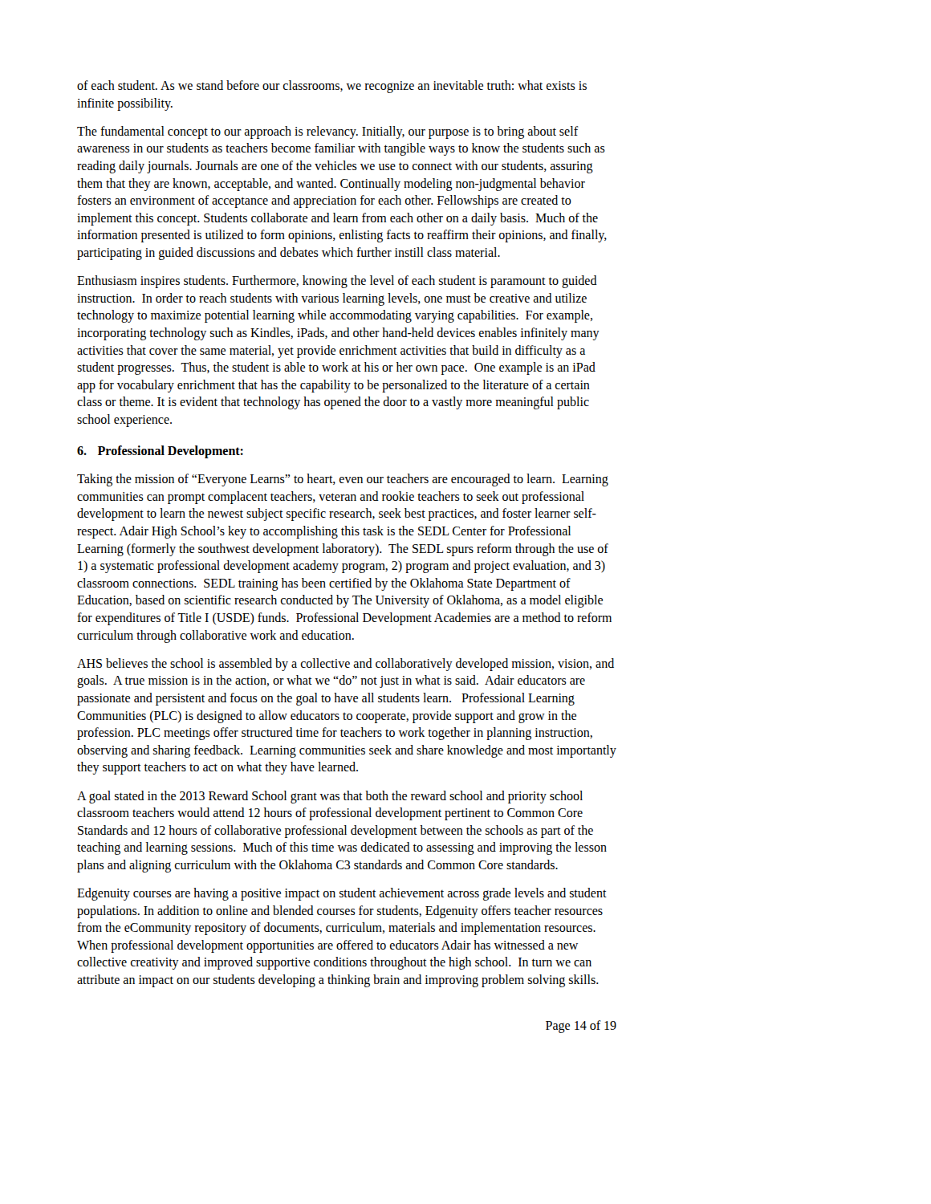of each student. As we stand before our classrooms, we recognize an inevitable truth: what exists is infinite possibility.
The fundamental concept to our approach is relevancy. Initially, our purpose is to bring about self awareness in our students as teachers become familiar with tangible ways to know the students such as reading daily journals. Journals are one of the vehicles we use to connect with our students, assuring them that they are known, acceptable, and wanted. Continually modeling non-judgmental behavior fosters an environment of acceptance and appreciation for each other. Fellowships are created to implement this concept. Students collaborate and learn from each other on a daily basis. Much of the information presented is utilized to form opinions, enlisting facts to reaffirm their opinions, and finally, participating in guided discussions and debates which further instill class material.
Enthusiasm inspires students. Furthermore, knowing the level of each student is paramount to guided instruction. In order to reach students with various learning levels, one must be creative and utilize technology to maximize potential learning while accommodating varying capabilities. For example, incorporating technology such as Kindles, iPads, and other hand-held devices enables infinitely many activities that cover the same material, yet provide enrichment activities that build in difficulty as a student progresses. Thus, the student is able to work at his or her own pace. One example is an iPad app for vocabulary enrichment that has the capability to be personalized to the literature of a certain class or theme. It is evident that technology has opened the door to a vastly more meaningful public school experience.
6. Professional Development:
Taking the mission of “Everyone Learns” to heart, even our teachers are encouraged to learn. Learning communities can prompt complacent teachers, veteran and rookie teachers to seek out professional development to learn the newest subject specific research, seek best practices, and foster learner self-respect. Adair High School’s key to accomplishing this task is the SEDL Center for Professional Learning (formerly the southwest development laboratory). The SEDL spurs reform through the use of 1) a systematic professional development academy program, 2) program and project evaluation, and 3) classroom connections. SEDL training has been certified by the Oklahoma State Department of Education, based on scientific research conducted by The University of Oklahoma, as a model eligible for expenditures of Title I (USDE) funds. Professional Development Academies are a method to reform curriculum through collaborative work and education.
AHS believes the school is assembled by a collective and collaboratively developed mission, vision, and goals. A true mission is in the action, or what we “do” not just in what is said. Adair educators are passionate and persistent and focus on the goal to have all students learn. Professional Learning Communities (PLC) is designed to allow educators to cooperate, provide support and grow in the profession. PLC meetings offer structured time for teachers to work together in planning instruction, observing and sharing feedback. Learning communities seek and share knowledge and most importantly they support teachers to act on what they have learned.
A goal stated in the 2013 Reward School grant was that both the reward school and priority school classroom teachers would attend 12 hours of professional development pertinent to Common Core Standards and 12 hours of collaborative professional development between the schools as part of the teaching and learning sessions. Much of this time was dedicated to assessing and improving the lesson plans and aligning curriculum with the Oklahoma C3 standards and Common Core standards.
Edgenuity courses are having a positive impact on student achievement across grade levels and student populations. In addition to online and blended courses for students, Edgenuity offers teacher resources from the eCommunity repository of documents, curriculum, materials and implementation resources. When professional development opportunities are offered to educators Adair has witnessed a new collective creativity and improved supportive conditions throughout the high school. In turn we can attribute an impact on our students developing a thinking brain and improving problem solving skills.
Page 14 of 19